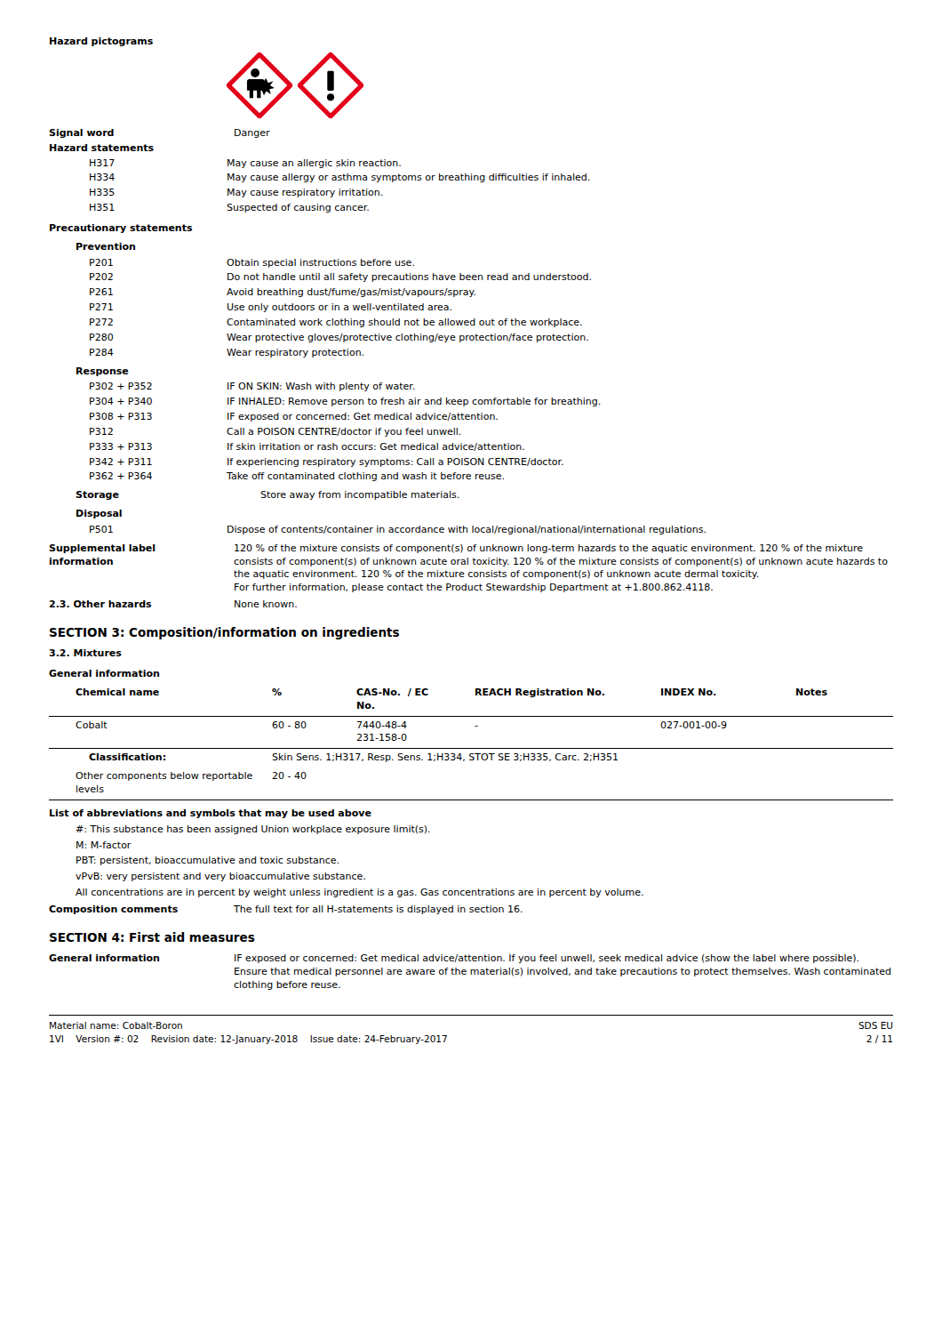Hazard pictograms
Signal word
Danger
Hazard statements
H317
May cause an allergic skin reaction.
H334
May cause allergy or asthma symptoms or breathing difficulties if inhaled.
H335
May cause respiratory irritation.
H351
Suspected of causing cancer.
Precautionary statements
Prevention
P201
Obtain special instructions before use.
P202
Do not handle until all safety precautions have been read and understood.
P261
Avoid breathing dust/fume/gas/mist/vapours/spray.
P271
Use only outdoors or in a well-ventilated area.
P272
Contaminated work clothing should not be allowed out of the workplace.
P280
Wear protective gloves/protective clothing/eye protection/face protection.
P284
Wear respiratory protection.
Response
P302 + P352
IF ON SKIN: Wash with plenty of water.
P304 + P340
IF INHALED: Remove person to fresh air and keep comfortable for breathing.
P308 + P313
IF exposed or concerned: Get medical advice/attention.
P312
Call a POISON CENTRE/doctor if you feel unwell.
P333 + P313
If skin irritation or rash occurs: Get medical advice/attention.
P342 + P311
If experiencing respiratory symptoms: Call a POISON CENTRE/doctor.
P362 + P364
Take off contaminated clothing and wash it before reuse.
Storage
Store away from incompatible materials.
Disposal
P501
Dispose of contents/container in accordance with local/regional/national/international regulations.
Supplemental label
information
120 % of the mixture consists of component(s) of unknown long-term hazards to the aquatic environment. 120 % of the mixture consists of component(s) of unknown acute oral toxicity. 120 % of the mixture consists of component(s) of unknown acute hazards to the aquatic environment. 120 % of the mixture consists of component(s) of unknown acute dermal toxicity.
For further information, please contact the Product Stewardship Department at +1.800.862.4118.
2.3. Other hazards
None known.
SECTION 3: Composition/information on ingredients
3.2. Mixtures
General information
| Chemical name | % | CAS-No. / EC No. | REACH Registration No. | INDEX No. | Notes |
| --- | --- | --- | --- | --- | --- |
| Cobalt | 60 - 80 | 7440-48-4 231-158-0 | - | 027-001-00-9 | |
| Classification: | Skin Sens. 1;H317, Resp. Sens. 1;H334, STOT SE 3;H335, Carc. 2;H351 |
| Other components below reportable levels | 20 - 40 | | | | |
List of abbreviations and symbols that may be used above
#: This substance has been assigned Union workplace exposure limit(s).
M: M-factor
PBT: persistent, bioaccumulative and toxic substance.
vPvB: very persistent and very bioaccumulative substance.
All concentrations are in percent by weight unless ingredient is a gas. Gas concentrations are in percent by volume.
Composition comments
The full text for all H-statements is displayed in section 16.
SECTION 4: First aid measures
General information
IF exposed or concerned: Get medical advice/attention. If you feel unwell, seek medical advice (show the label where possible). Ensure that medical personnel are aware of the material(s) involved, and take precautions to protect themselves. Wash contaminated clothing before reuse.
Material name: Cobalt-Boron
SDS EU
1VI Version #: 02 Revision date: 12-January-2018 Issue date: 24-February-2017
2 / 11